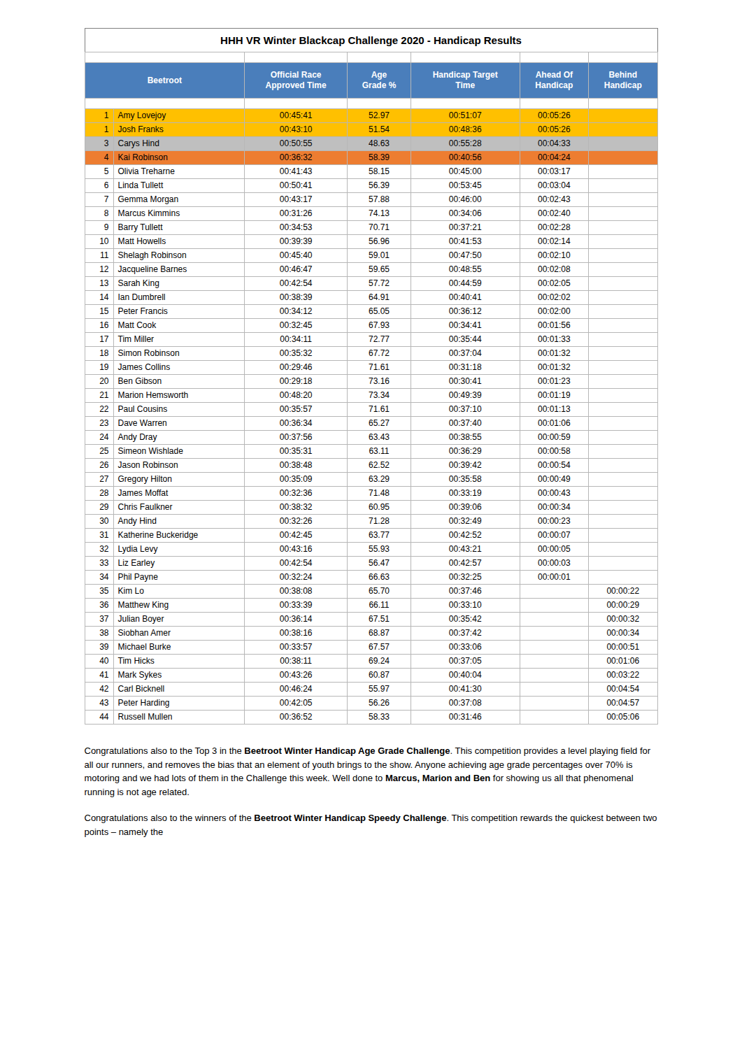HHH VR Winter Blackcap Challenge 2020 - Handicap Results
| Beetroot | Official Race Approved Time | Age Grade % | Handicap Target Time | Ahead Of Handicap | Behind Handicap |
| --- | --- | --- | --- | --- | --- |
| 1 | Amy Lovejoy | 00:45:41 | 52.97 | 00:51:07 | 00:05:26 | |
| 1 | Josh Franks | 00:43:10 | 51.54 | 00:48:36 | 00:05:26 | |
| 3 | Carys Hind | 00:50:55 | 48.63 | 00:55:28 | 00:04:33 | |
| 4 | Kai Robinson | 00:36:32 | 58.39 | 00:40:56 | 00:04:24 | |
| 5 | Olivia Treharne | 00:41:43 | 58.15 | 00:45:00 | 00:03:17 | |
| 6 | Linda Tullett | 00:50:41 | 56.39 | 00:53:45 | 00:03:04 | |
| 7 | Gemma Morgan | 00:43:17 | 57.88 | 00:46:00 | 00:02:43 | |
| 8 | Marcus Kimmins | 00:31:26 | 74.13 | 00:34:06 | 00:02:40 | |
| 9 | Barry Tullett | 00:34:53 | 70.71 | 00:37:21 | 00:02:28 | |
| 10 | Matt Howells | 00:39:39 | 56.96 | 00:41:53 | 00:02:14 | |
| 11 | Shelagh Robinson | 00:45:40 | 59.01 | 00:47:50 | 00:02:10 | |
| 12 | Jacqueline Barnes | 00:46:47 | 59.65 | 00:48:55 | 00:02:08 | |
| 13 | Sarah King | 00:42:54 | 57.72 | 00:44:59 | 00:02:05 | |
| 14 | Ian Dumbrell | 00:38:39 | 64.91 | 00:40:41 | 00:02:02 | |
| 15 | Peter Francis | 00:34:12 | 65.05 | 00:36:12 | 00:02:00 | |
| 16 | Matt Cook | 00:32:45 | 67.93 | 00:34:41 | 00:01:56 | |
| 17 | Tim Miller | 00:34:11 | 72.77 | 00:35:44 | 00:01:33 | |
| 18 | Simon Robinson | 00:35:32 | 67.72 | 00:37:04 | 00:01:32 | |
| 19 | James Collins | 00:29:46 | 71.61 | 00:31:18 | 00:01:32 | |
| 20 | Ben Gibson | 00:29:18 | 73.16 | 00:30:41 | 00:01:23 | |
| 21 | Marion Hemsworth | 00:48:20 | 73.34 | 00:49:39 | 00:01:19 | |
| 22 | Paul Cousins | 00:35:57 | 71.61 | 00:37:10 | 00:01:13 | |
| 23 | Dave Warren | 00:36:34 | 65.27 | 00:37:40 | 00:01:06 | |
| 24 | Andy Dray | 00:37:56 | 63.43 | 00:38:55 | 00:00:59 | |
| 25 | Simeon Wishlade | 00:35:31 | 63.11 | 00:36:29 | 00:00:58 | |
| 26 | Jason Robinson | 00:38:48 | 62.52 | 00:39:42 | 00:00:54 | |
| 27 | Gregory Hilton | 00:35:09 | 63.29 | 00:35:58 | 00:00:49 | |
| 28 | James Moffat | 00:32:36 | 71.48 | 00:33:19 | 00:00:43 | |
| 29 | Chris Faulkner | 00:38:32 | 60.95 | 00:39:06 | 00:00:34 | |
| 30 | Andy Hind | 00:32:26 | 71.28 | 00:32:49 | 00:00:23 | |
| 31 | Katherine Buckeridge | 00:42:45 | 63.77 | 00:42:52 | 00:00:07 | |
| 32 | Lydia Levy | 00:43:16 | 55.93 | 00:43:21 | 00:00:05 | |
| 33 | Liz Earley | 00:42:54 | 56.47 | 00:42:57 | 00:00:03 | |
| 34 | Phil Payne | 00:32:24 | 66.63 | 00:32:25 | 00:00:01 | |
| 35 | Kim Lo | 00:38:08 | 65.70 | 00:37:46 | | 00:00:22 |
| 36 | Matthew King | 00:33:39 | 66.11 | 00:33:10 | | 00:00:29 |
| 37 | Julian Boyer | 00:36:14 | 67.51 | 00:35:42 | | 00:00:32 |
| 38 | Siobhan Amer | 00:38:16 | 68.87 | 00:37:42 | | 00:00:34 |
| 39 | Michael Burke | 00:33:57 | 67.57 | 00:33:06 | | 00:00:51 |
| 40 | Tim Hicks | 00:38:11 | 69.24 | 00:37:05 | | 00:01:06 |
| 41 | Mark Sykes | 00:43:26 | 60.87 | 00:40:04 | | 00:03:22 |
| 42 | Carl Bicknell | 00:46:24 | 55.97 | 00:41:30 | | 00:04:54 |
| 43 | Peter Harding | 00:42:05 | 56.26 | 00:37:08 | | 00:04:57 |
| 44 | Russell Mullen | 00:36:52 | 58.33 | 00:31:46 | | 00:05:06 |
Congratulations also to the Top 3 in the Beetroot Winter Handicap Age Grade Challenge. This competition provides a level playing field for all our runners, and removes the bias that an element of youth brings to the show. Anyone achieving age grade percentages over 70% is motoring and we had lots of them in the Challenge this week. Well done to Marcus, Marion and Ben for showing us all that phenomenal running is not age related.
Congratulations also to the winners of the Beetroot Winter Handicap Speedy Challenge. This competition rewards the quickest between two points – namely the